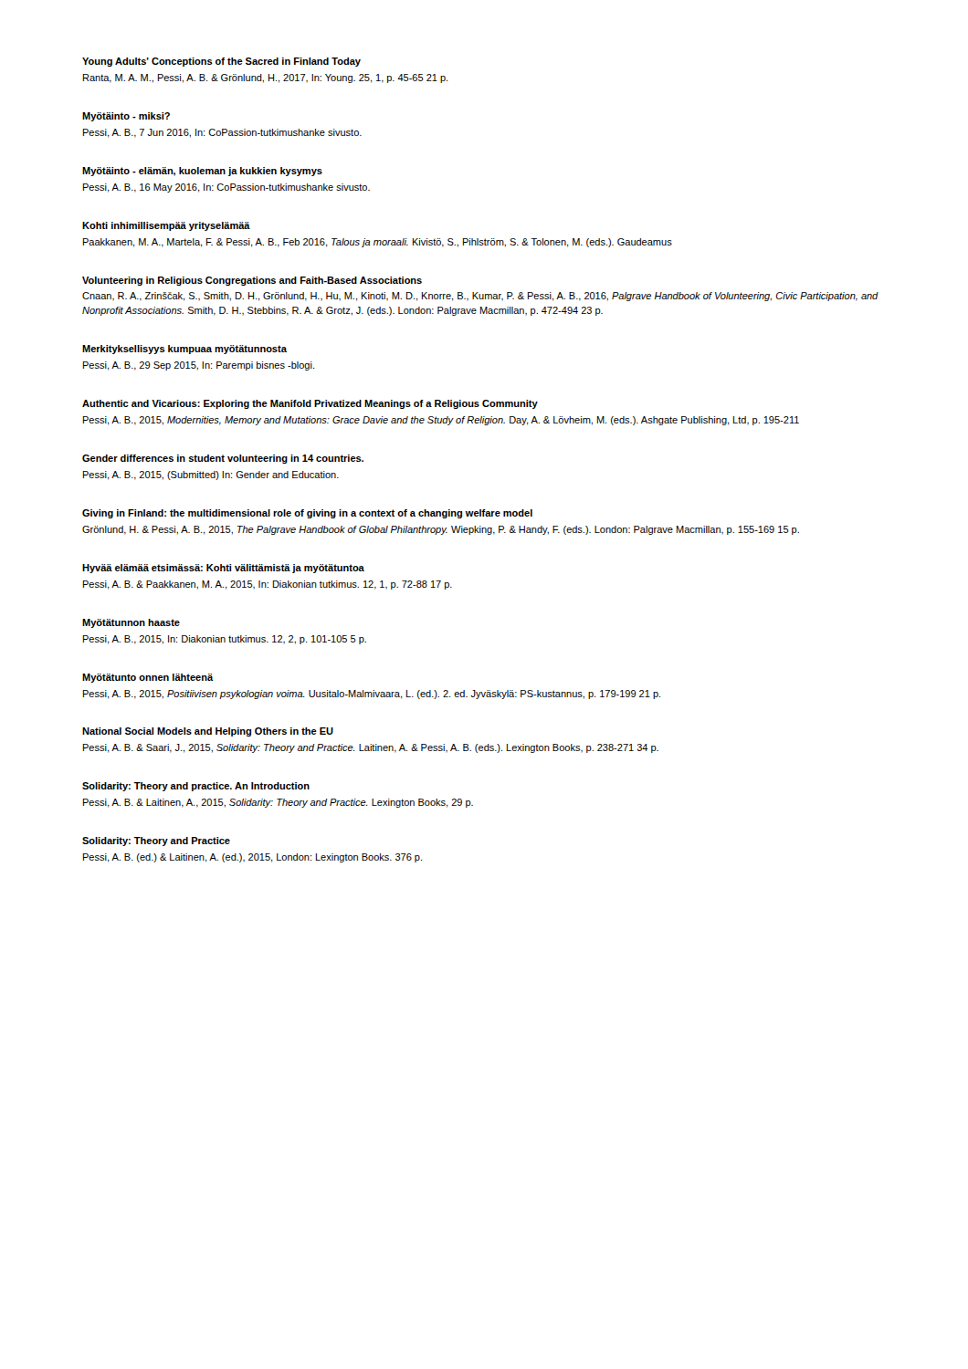Young Adults' Conceptions of the Sacred in Finland Today
Ranta, M. A. M., Pessi, A. B. & Grönlund, H., 2017, In: Young. 25, 1, p. 45-65 21 p.
Myötäinto - miksi?
Pessi, A. B., 7 Jun 2016, In: CoPassion-tutkimushanke sivusto.
Myötäinto - elämän, kuoleman ja kukkien kysymys
Pessi, A. B., 16 May 2016, In: CoPassion-tutkimushanke sivusto.
Kohti inhimillisempää yrityselämää
Paakkanen, M. A., Martela, F. & Pessi, A. B., Feb 2016, Talous ja moraali. Kivistö, S., Pihlström, S. & Tolonen, M. (eds.). Gaudeamus
Volunteering in Religious Congregations and Faith-Based Associations
Cnaan, R. A., Zrinščak, S., Smith, D. H., Grönlund, H., Hu, M., Kinoti, M. D., Knorre, B., Kumar, P. & Pessi, A. B., 2016, Palgrave Handbook of Volunteering, Civic Participation, and Nonprofit Associations. Smith, D. H., Stebbins, R. A. & Grotz, J. (eds.). London: Palgrave Macmillan, p. 472-494 23 p.
Merkityksellisyys kumpuaa myötätunnosta
Pessi, A. B., 29 Sep 2015, In: Parempi bisnes -blogi.
Authentic and Vicarious: Exploring the Manifold Privatized Meanings of a Religious Community
Pessi, A. B., 2015, Modernities, Memory and Mutations: Grace Davie and the Study of Religion. Day, A. & Lövheim, M. (eds.). Ashgate Publishing, Ltd, p. 195-211
Gender differences in student volunteering in 14 countries.
Pessi, A. B., 2015, (Submitted) In: Gender and Education.
Giving in Finland: the multidimensional role of giving in a context of a changing welfare model
Grönlund, H. & Pessi, A. B., 2015, The Palgrave Handbook of Global Philanthropy. Wiepking, P. & Handy, F. (eds.). London: Palgrave Macmillan, p. 155-169 15 p.
Hyvää elämää etsimässä: Kohti välittämistä ja myötätuntoa
Pessi, A. B. & Paakkanen, M. A., 2015, In: Diakonian tutkimus. 12, 1, p. 72-88 17 p.
Myötätunnon haaste
Pessi, A. B., 2015, In: Diakonian tutkimus. 12, 2, p. 101-105 5 p.
Myötätunto onnen lähteenä
Pessi, A. B., 2015, Positiivisen psykologian voima. Uusitalo-Malmivaara, L. (ed.). 2. ed. Jyväskylä: PS-kustannus, p. 179-199 21 p.
National Social Models and Helping Others in the EU
Pessi, A. B. & Saari, J., 2015, Solidarity: Theory and Practice. Laitinen, A. & Pessi, A. B. (eds.). Lexington Books, p. 238-271 34 p.
Solidarity: Theory and practice. An Introduction
Pessi, A. B. & Laitinen, A., 2015, Solidarity: Theory and Practice. Lexington Books, 29 p.
Solidarity: Theory and Practice
Pessi, A. B. (ed.) & Laitinen, A. (ed.), 2015, London: Lexington Books. 376 p.